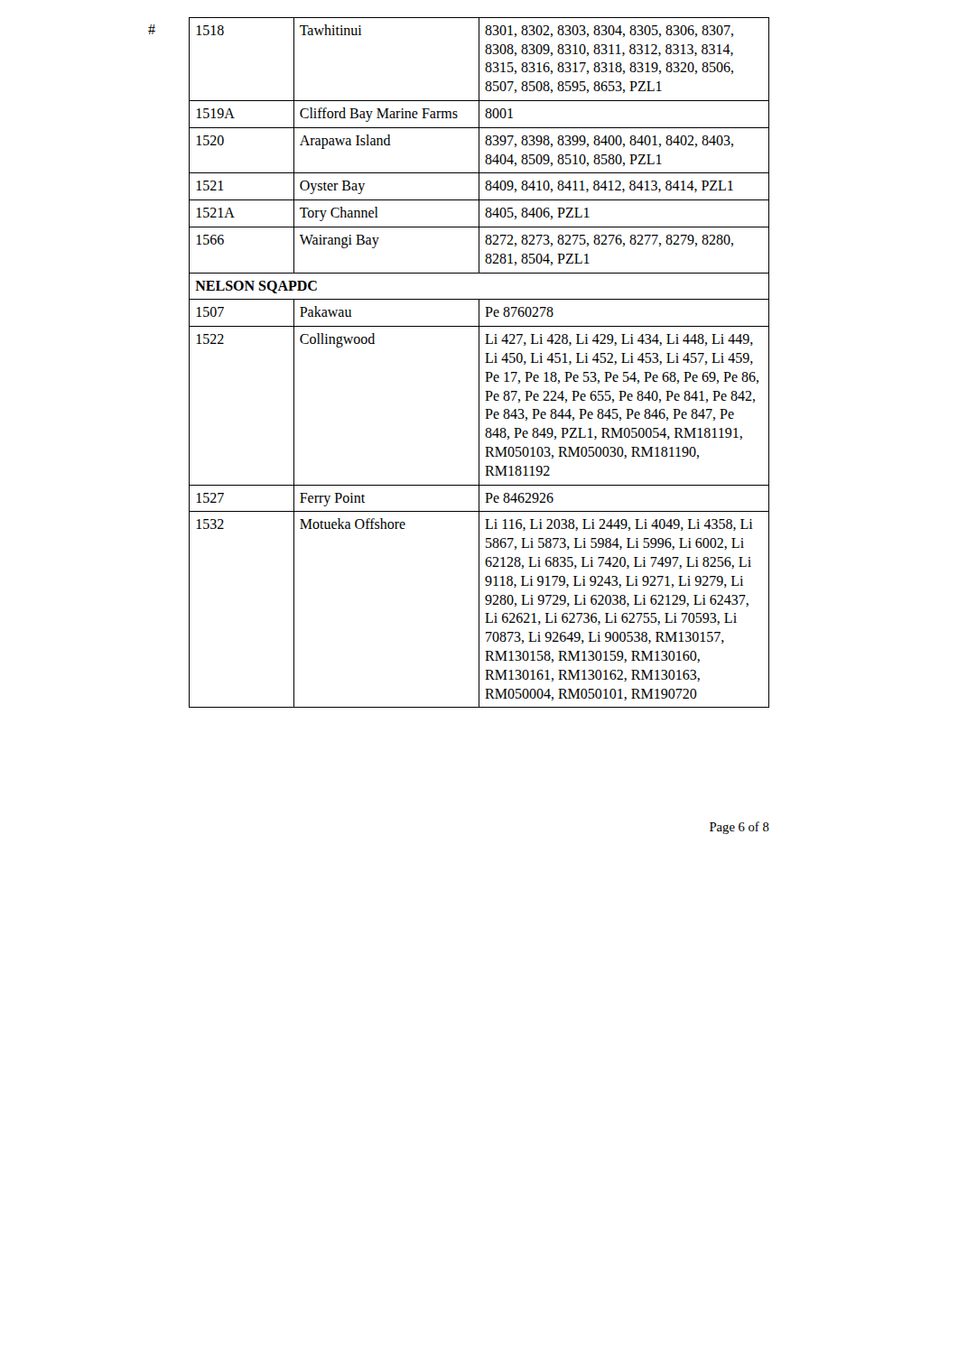#
| 1518 | Tawhitinui | 8301, 8302, 8303, 8304, 8305, 8306, 8307, 8308, 8309, 8310, 8311, 8312, 8313, 8314, 8315, 8316, 8317, 8318, 8319, 8320, 8506, 8507, 8508, 8595, 8653, PZL1 |
| 1519A | Clifford Bay Marine Farms | 8001 |
| 1520 | Arapawa Island | 8397, 8398, 8399, 8400, 8401, 8402, 8403, 8404, 8509, 8510, 8580, PZL1 |
| 1521 | Oyster Bay | 8409, 8410, 8411, 8412, 8413, 8414, PZL1 |
| 1521A | Tory Channel | 8405, 8406, PZL1 |
| 1566 | Wairangi Bay | 8272, 8273, 8275, 8276, 8277, 8279, 8280, 8281, 8504, PZL1 |
| NELSON SQAPDC |
| 1507 | Pakawau | Pe 8760278 |
| 1522 | Collingwood | Li 427, Li 428, Li 429, Li 434, Li 448, Li 449, Li 450, Li 451, Li 452, Li 453, Li 457, Li 459, Pe 17, Pe 18, Pe 53, Pe 54, Pe 68, Pe 69, Pe 86, Pe 87, Pe 224, Pe 655, Pe 840, Pe 841, Pe 842, Pe 843, Pe 844, Pe 845, Pe 846, Pe 847, Pe 848, Pe 849, PZL1, RM050054, RM181191, RM050103, RM050030, RM181190, RM181192 |
| 1527 | Ferry Point | Pe 8462926 |
| 1532 | Motueka Offshore | Li 116, Li 2038, Li 2449, Li 4049, Li 4358, Li 5867, Li 5873, Li 5984, Li 5996, Li 6002, Li 62128, Li 6835, Li 7420, Li 7497, Li 8256, Li 9118, Li 9179, Li 9243, Li 9271, Li 9279, Li 9280, Li 9729, Li 62038, Li 62129, Li 62437, Li 62621, Li 62736, Li 62755, Li 70593, Li 70873, Li 92649, Li 900538, RM130157, RM130158, RM130159, RM130160, RM130161, RM130162, RM130163, RM050004, RM050101, RM190720 |
Page 6 of 8